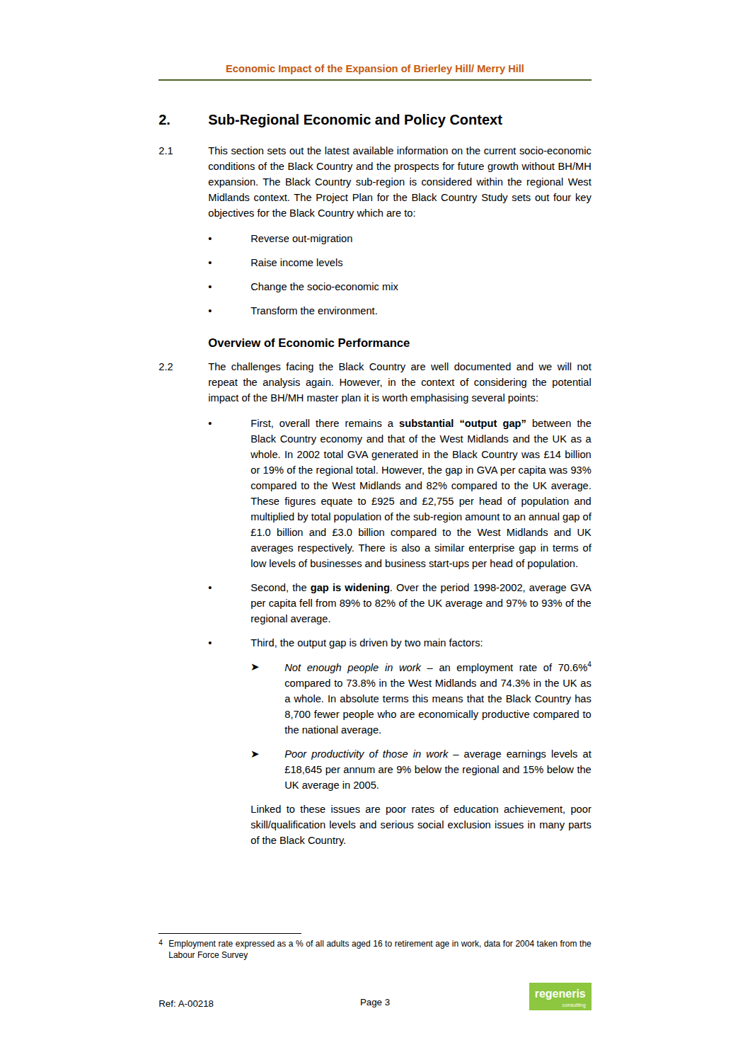Economic Impact of the Expansion of Brierley Hill/ Merry Hill
2. Sub-Regional Economic and Policy Context
2.1
This section sets out the latest available information on the current socio-economic conditions of the Black Country and the prospects for future growth without BH/MH expansion. The Black Country sub-region is considered within the regional West Midlands context. The Project Plan for the Black Country Study sets out four key objectives for the Black Country which are to:
•Reverse out-migration
•Raise income levels
•Change the socio-economic mix
•Transform the environment.
Overview of Economic Performance
2.2
The challenges facing the Black Country are well documented and we will not repeat the analysis again. However, in the context of considering the potential impact of the BH/MH master plan it is worth emphasising several points:
• First, overall there remains a substantial “output gap” between the Black Country economy and that of the West Midlands and the UK as a whole. In 2002 total GVA generated in the Black Country was £14 billion or 19% of the regional total. However, the gap in GVA per capita was 93% compared to the West Midlands and 82% compared to the UK average. These figures equate to £925 and £2,755 per head of population and multiplied by total population of the sub-region amount to an annual gap of £1.0 billion and £3.0 billion compared to the West Midlands and UK averages respectively. There is also a similar enterprise gap in terms of low levels of businesses and business start-ups per head of population.
• Second, the gap is widening. Over the period 1998-2002, average GVA per capita fell from 89% to 82% of the UK average and 97% to 93% of the regional average.
• Third, the output gap is driven by two main factors:
➤ Not enough people in work – an employment rate of 70.6%4 compared to 73.8% in the West Midlands and 74.3% in the UK as a whole. In absolute terms this means that the Black Country has 8,700 fewer people who are economically productive compared to the national average.
➤ Poor productivity of those in work – average earnings levels at £18,645 per annum are 9% below the regional and 15% below the UK average in 2005.
Linked to these issues are poor rates of education achievement, poor skill/qualification levels and serious social exclusion issues in many parts of the Black Country.
4
Employment rate expressed as a % of all adults aged 16 to retirement age in work, data for 2004 taken from the Labour Force Survey
Ref: A-00218
Page 3
regenerisconsulting